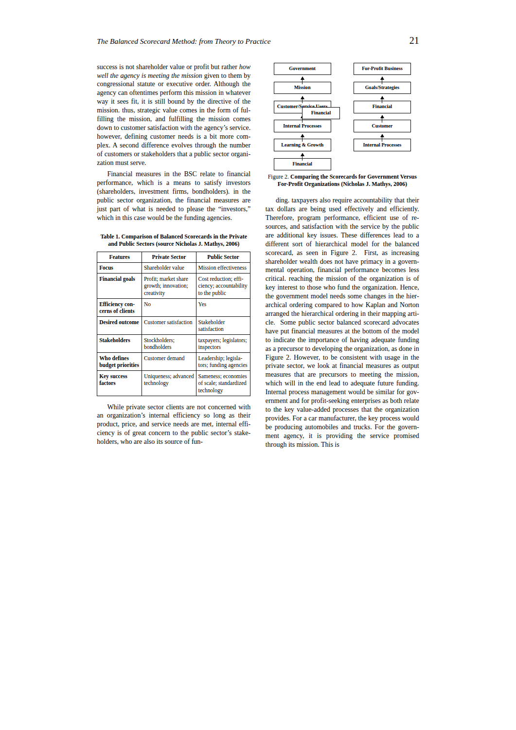The Balanced Scorecard Method: from Theory to Practice
21
success is not shareholder value or profit but rather how well the agency is meeting the mission given to them by congressional statute or executive order. Although the agency can oftentimes perform this mission in whatever way it sees fit, it is still bound by the directive of the mission. thus, strategic value comes in the form of fulfilling the mission, and fulfilling the mission comes down to customer satisfaction with the agency’s service. however, defining customer needs is a bit more complex. A second difference evolves through the number of customers or stakeholders that a public sector organization must serve.
Financial measures in the BSC relate to financial performance, which is a means to satisfy investors (shareholders, investment firms, bondholders). in the public sector organization, the financial measures are just part of what is needed to please the “investors,” which in this case would be the funding agencies.
Table 1. Comparison of Balanced Scorecards in the Private and Public Sectors (source Nicholas J. Mathys, 2006)
| Features | Private Sector | Public Sector |
| --- | --- | --- |
| Focus | Shareholder value | Mission effectiveness |
| Financial goals | Profit; market share growth; innovation; creativity | Cost reduction; efficiency; accountability to the public |
| Efficiency concerns of clients | No | Yes |
| Desired outcome | Customer satisfaction | Stakeholder satisfaction |
| Stakeholders | Stockholders; bondholders | taxpayers; legislators; inspectors |
| Who defines budget priorities | Customer demand | Leadership; legislators; funding agencies |
| Key success factors | Uniqueness; advanced technology | Sameness; economies of scale; standardized technology |
While private sector clients are not concerned with an organization’s internal efficiency so long as their product, price, and service needs are met, internal efficiency is of great concern to the public sector’s stakeholders, who are also its source of fun-
Government
Mission
Customer/Service Users
Internal Processes
Learning & Growth
Financial
Financial
For-Profit Business
Goals/Strategies
Financial
Customer
Internal Processes
Figure 2. Comparing the Scorecards for Government Versus For-Profit Organizations (Nicholas J. Mathys, 2006)
ding. taxpayers also require accountability that their tax dollars are being used effectively and efficiently. Therefore, program performance, efficient use of resources, and satisfaction with the service by the public are additional key issues. These differences lead to a different sort of hierarchical model for the balanced scorecard, as seen in Figure 2. First, as increasing shareholder wealth does not have primacy in a governmental operation, financial performance becomes less critical. reaching the mission of the organization is of key interest to those who fund the organization. Hence, the government model needs some changes in the hierarchical ordering compared to how Kaplan and Norton arranged the hierarchical ordering in their mapping article. Some public sector balanced scorecard advocates have put financial measures at the bottom of the model to indicate the importance of having adequate funding as a precursor to developing the organization, as done in Figure 2. However, to be consistent with usage in the private sector, we look at financial measures as output measures that are precursors to meeting the mission, which will in the end lead to adequate future funding. Internal process management would be similar for government and for profit-seeking enterprises as both relate to the key value-added processes that the organization provides. For a car manufacturer, the key process would be producing automobiles and trucks. For the government agency, it is providing the service promised through its mission. This is